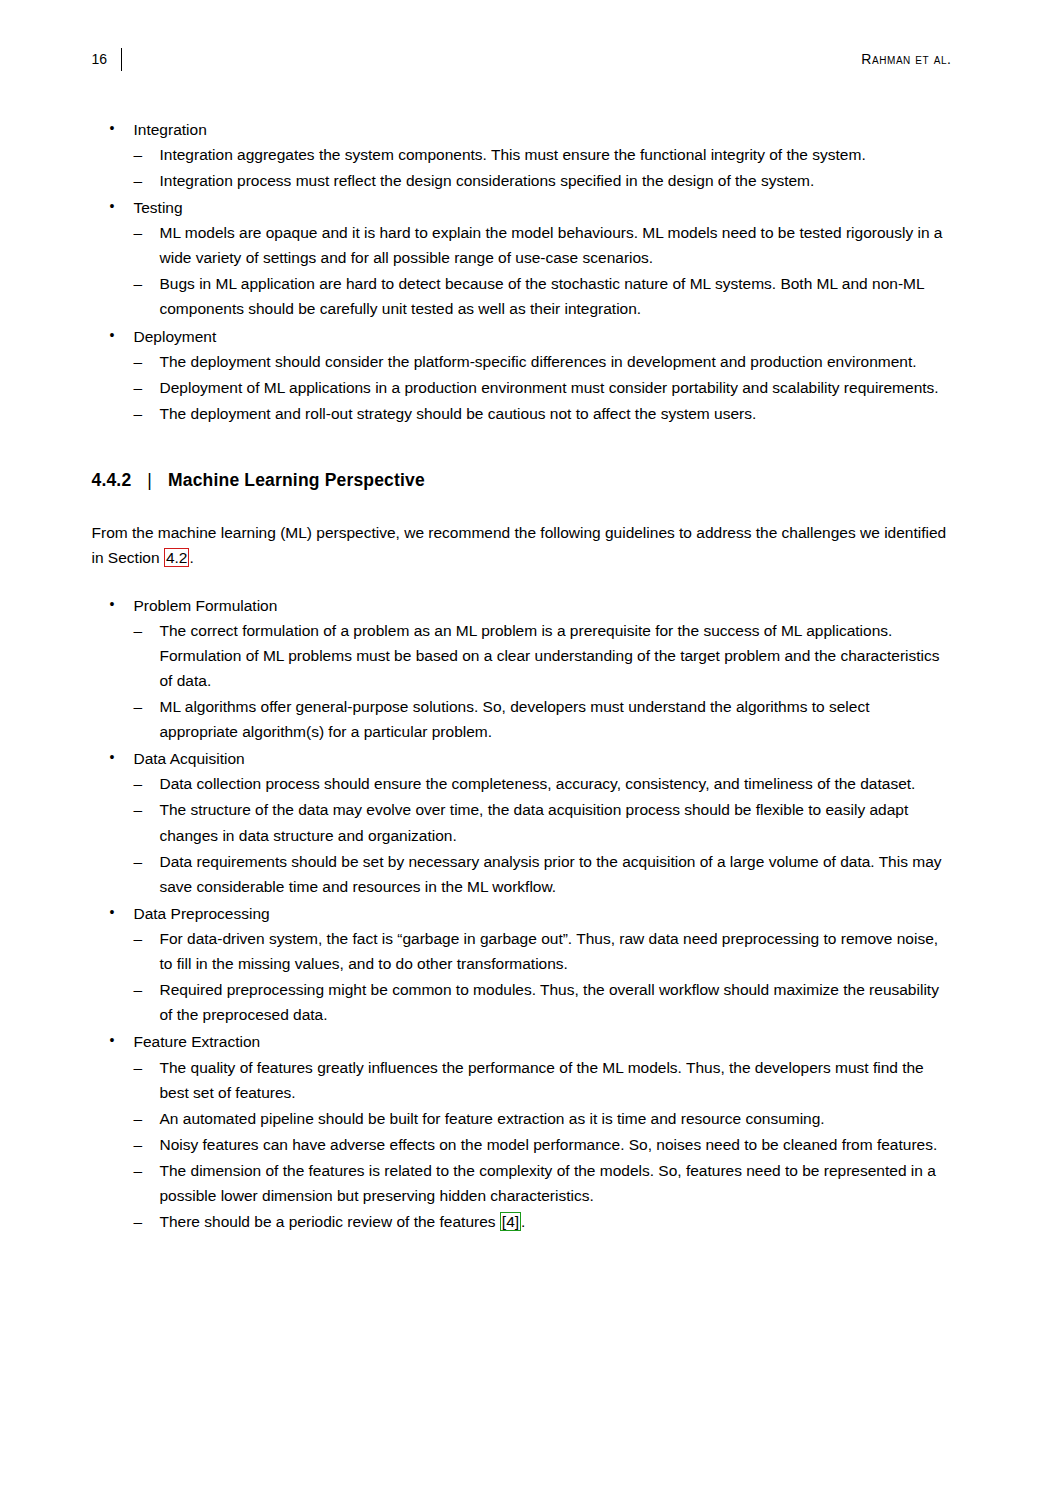16 Rahman et al.
Integration
Integration aggregates the system components. This must ensure the functional integrity of the system.
Integration process must reflect the design considerations specified in the design of the system.
Testing
ML models are opaque and it is hard to explain the model behaviours. ML models need to be tested rigorously in a wide variety of settings and for all possible range of use-case scenarios.
Bugs in ML application are hard to detect because of the stochastic nature of ML systems. Both ML and non-ML components should be carefully unit tested as well as their integration.
Deployment
The deployment should consider the platform-specific differences in development and production environment.
Deployment of ML applications in a production environment must consider portability and scalability requirements.
The deployment and roll-out strategy should be cautious not to affect the system users.
4.4.2|Machine Learning Perspective
From the machine learning (ML) perspective, we recommend the following guidelines to address the challenges we identified in Section 4.2.
Problem Formulation
The correct formulation of a problem as an ML problem is a prerequisite for the success of ML applications. Formulation of ML problems must be based on a clear understanding of the target problem and the characteristics of data.
ML algorithms offer general-purpose solutions. So, developers must understand the algorithms to select appropriate algorithm(s) for a particular problem.
Data Acquisition
Data collection process should ensure the completeness, accuracy, consistency, and timeliness of the dataset.
The structure of the data may evolve over time, the data acquisition process should be flexible to easily adapt changes in data structure and organization.
Data requirements should be set by necessary analysis prior to the acquisition of a large volume of data. This may save considerable time and resources in the ML workflow.
Data Preprocessing
For data-driven system, the fact is “garbage in garbage out”. Thus, raw data need preprocessing to remove noise, to fill in the missing values, and to do other transformations.
Required preprocessing might be common to modules. Thus, the overall workflow should maximize the reusability of the preprocesed data.
Feature Extraction
The quality of features greatly influences the performance of the ML models. Thus, the developers must find the best set of features.
An automated pipeline should be built for feature extraction as it is time and resource consuming.
Noisy features can have adverse effects on the model performance. So, noises need to be cleaned from features.
The dimension of the features is related to the complexity of the models. So, features need to be represented in a possible lower dimension but preserving hidden characteristics.
There should be a periodic review of the features [4].